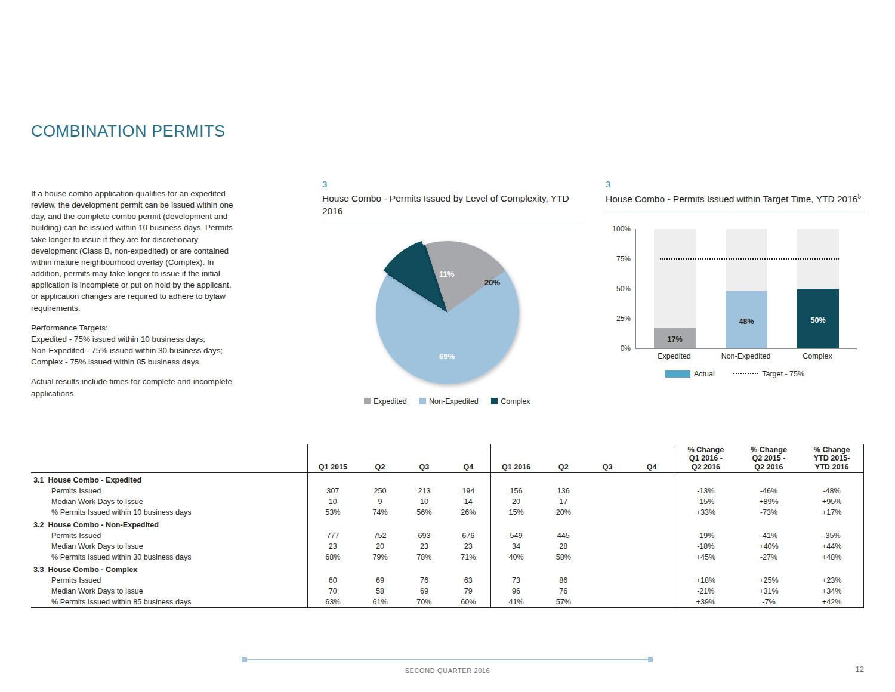COMBINATION PERMITS
If a house combo application qualifies for an expedited review, the development permit can be issued within one day, and the complete combo permit (development and building) can be issued within 10 business days. Permits take longer to issue if they are for discretionary development (Class B, non-expedited) or are contained within mature neighbourhood overlay (Complex). In addition, permits may take longer to issue if the initial application is incomplete or put on hold by the applicant, or application changes are required to adhere to bylaw requirements.
Performance Targets:
Expedited - 75% issued within 10 business days;
Non-Expedited - 75% issued within 30 business days;
Complex - 75% issued within 85 business days.
Actual results include times for complete and incomplete applications.
3
House Combo - Permits Issued by Level of Complexity, YTD 2016
20%
69%
11%
Expedited Non-Expedited Complex
3
House Combo - Permits Issued within Target Time, YTD 20165
100%
75%
50%
25%
0%
17%
48%
50%
Expedited Non-Expedited Complex
Actual Target - 75%
| | Q1 2015 | Q2 | Q3 | Q4 | Q1 2016 | Q2 | Q3 | Q4 | % Change Q1 2016 - Q2 2016 | % Change Q2 2015 - Q2 2016 | % Change YTD 2015- YTD 2016 |
| --- | --- | --- | --- | --- | --- | --- | --- | --- | --- | --- | --- |
| 3.1 House Combo - Expedited | | | | | | | | | | | |
| Permits Issued | 307 | 250 | 213 | 194 | 156 | 136 | | | -13% | -46% | -48% |
| Median Work Days to Issue | 10 | 9 | 10 | 14 | 20 | 17 | | | -15% | +89% | +95% |
| % Permits Issued within 10 business days | 53% | 74% | 56% | 26% | 15% | 20% | | | +33% | -73% | +17% |
| 3.2 House Combo - Non-Expedited | | | | | | | | | | | |
| Permits Issued | 777 | 752 | 693 | 676 | 549 | 445 | | | -19% | -41% | -35% |
| Median Work Days to Issue | 23 | 20 | 23 | 23 | 34 | 28 | | | -18% | +40% | +44% |
| % Permits Issued within 30 business days | 68% | 79% | 78% | 71% | 40% | 58% | | | +45% | -27% | +48% |
| 3.3 House Combo - Complex | | | | | | | | | | | |
| Permits Issued | 60 | 69 | 76 | 63 | 73 | 86 | | | +18% | +25% | +23% |
| Median Work Days to Issue | 70 | 58 | 69 | 79 | 96 | 76 | | | -21% | +31% | +34% |
| % Permits Issued within 85 business days | 63% | 61% | 70% | 60% | 41% | 57% | | | +39% | -7% | +42% |
SECOND QUARTER 2016
12